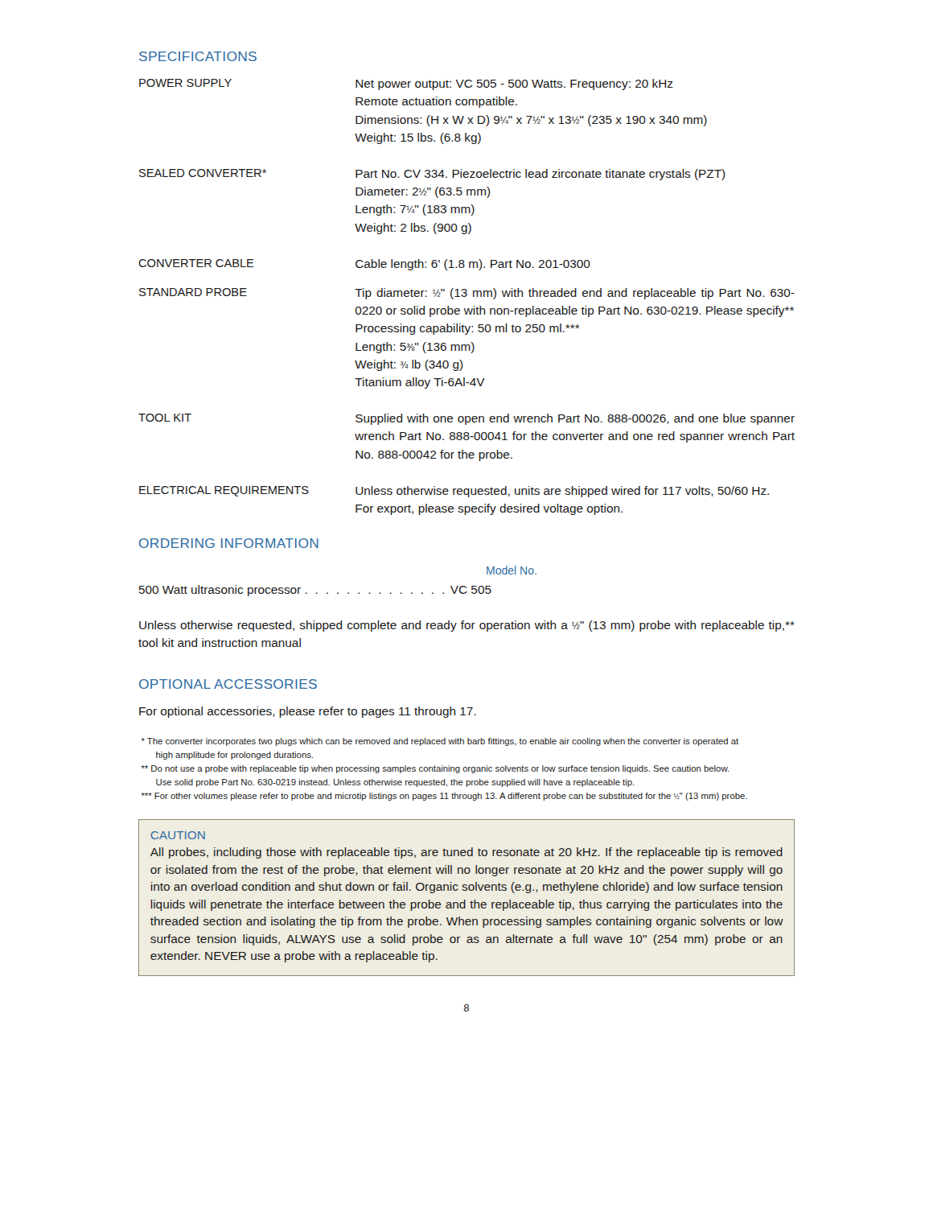SPECIFICATIONS
| POWER SUPPLY | Net power output: VC 505 - 500 Watts. Frequency: 20 kHz Remote actuation compatible. Dimensions: (H x W x D) 9 ¼ " x 7 ½ " x 13 ½ " (235 x 190 x 340 mm) Weight: 15 lbs. (6.8 kg) |
| SEALED CONVERTER* | Part No. CV 334. Piezoelectric lead zirconate titanate crystals (PZT) Diameter: 2 ½ " (63.5 mm) Length: 7 ¼ " (183 mm) Weight: 2 lbs. (900 g) |
| CONVERTER CABLE | Cable length: 6' (1.8 m). Part No. 201-0300 |
| STANDARD PROBE | Tip diameter: ½ " (13 mm) with threaded end and replaceable tip Part No. 630-0220 or solid probe with non-replaceable tip Part No. 630-0219. Please specify** Processing capability: 50 ml to 250 ml.*** Length: 5 ⅜ " (136 mm) Weight: ¾ lb (340 g) Titanium alloy Ti-6Al-4V |
| TOOL KIT | Supplied with one open end wrench Part No. 888-00026, and one blue spanner wrench Part No. 888-00041 for the converter and one red spanner wrench Part No. 888-00042 for the probe. |
| ELECTRICAL REQUIREMENTS | Unless otherwise requested, units are shipped wired for 117 volts, 50/60 Hz. For export, please specify desired voltage option. |
ORDERING INFORMATION
Model No.
500 Watt ultrasonic processor . . . . . . . . . . . . . . VC 505
Unless otherwise requested, shipped complete and ready for operation with a ½" (13 mm) probe with replaceable tip,** tool kit and instruction manual
OPTIONAL ACCESSORIES
For optional accessories, please refer to pages 11 through 17.
* The converter incorporates two plugs which can be removed and replaced with barb fittings, to enable air cooling when the converter is operated at
high amplitude for prolonged durations.
** Do not use a probe with replaceable tip when processing samples containing organic solvents or low surface tension liquids. See caution below.
Use solid probe Part No. 630-0219 instead. Unless otherwise requested, the probe supplied will have a replaceable tip.
*** For other volumes please refer to probe and microtip listings on pages 11 through 13. A different probe can be substituted for the ½" (13 mm) probe.
CAUTION
All probes, including those with replaceable tips, are tuned to resonate at 20 kHz. If the replaceable tip is removed or isolated from the rest of the probe, that element will no longer resonate at 20 kHz and the power supply will go into an overload condition and shut down or fail. Organic solvents (e.g., methylene chloride) and low surface tension liquids will penetrate the interface between the probe and the replaceable tip, thus carrying the particulates into the threaded section and isolating the tip from the probe. When processing samples containing organic solvents or low surface tension liquids, ALWAYS use a solid probe or as an alternate a full wave 10" (254 mm) probe or an extender. NEVER use a probe with a replaceable tip.
8